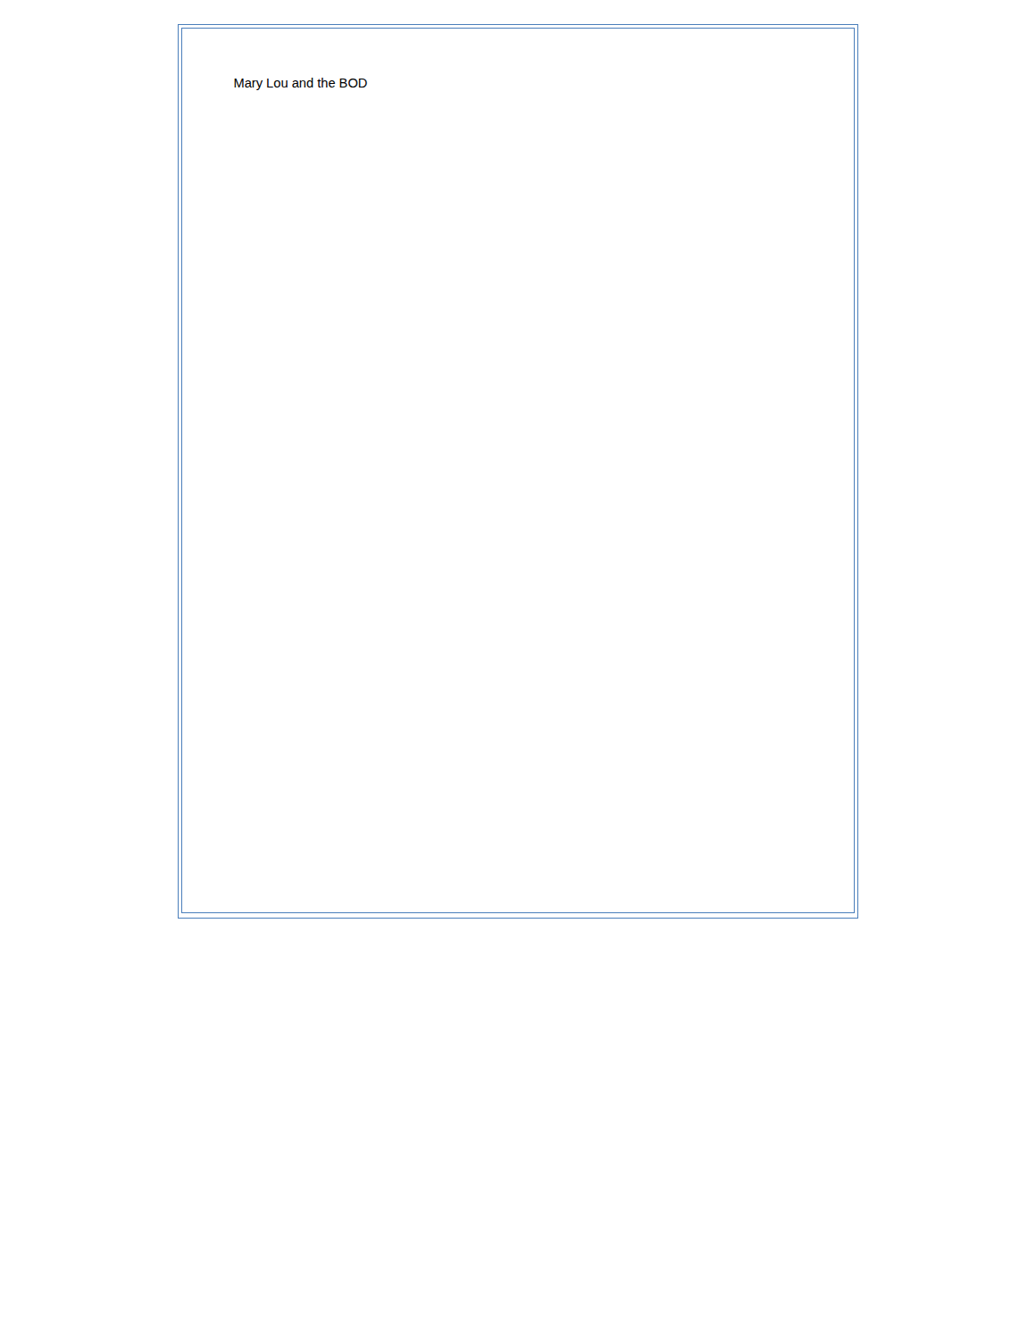Mary Lou and the BOD